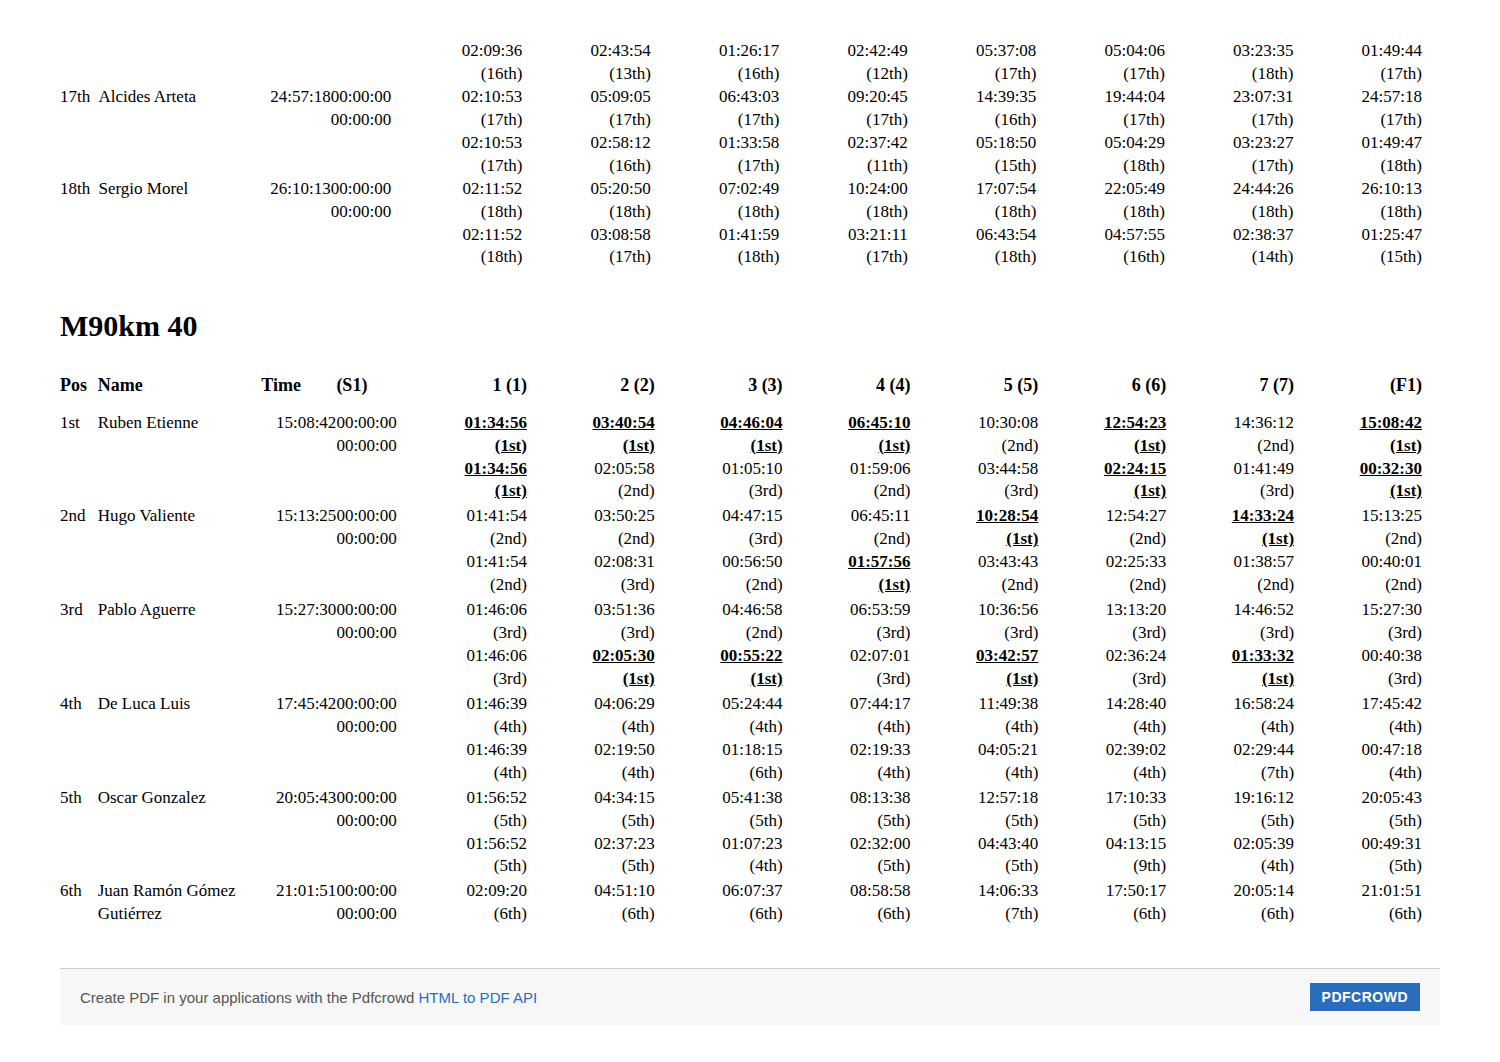| | | | | 02:09:36 (16th) | 02:43:54 (13th) | 01:26:17 (16th) | 02:42:49 (12th) | 05:37:08 (17th) | 05:04:06 (17th) | 03:23:35 (18th) | 01:49:44 (17th) |
| 17th | Alcides Arteta | 24:57:18 | 00:00:00 00:00:00 | 02:10:53 (17th) 02:10:53 (17th) | 05:09:05 (17th) 02:58:12 (16th) | 06:43:03 (17th) 01:33:58 (17th) | 09:20:45 (17th) 02:37:42 (11th) | 14:39:35 (16th) 05:18:50 (15th) | 19:44:04 (17th) 05:04:29 (18th) | 23:07:31 (17th) 03:23:27 (17th) | 24:57:18 (17th) 01:49:47 (18th) |
| 18th | Sergio Morel | 26:10:13 | 00:00:00 00:00:00 | 02:11:52 (18th) 02:11:52 (18th) | 05:20:50 (18th) 03:08:58 (17th) | 07:02:49 (18th) 01:41:59 (18th) | 10:24:00 (18th) 03:21:11 (17th) | 17:07:54 (18th) 06:43:54 (18th) | 22:05:49 (18th) 04:57:55 (16th) | 24:44:26 (18th) 02:38:37 (14th) | 26:10:13 (18th) 01:25:47 (15th) |
M90km 40
| Pos | Name | Time | (S1) | 1 (1) | 2 (2) | 3 (3) | 4 (4) | 5 (5) | 6 (6) | 7 (7) | (F1) |
| 1st | Ruben Etienne | 15:08:42 | 00:00:00 00:00:00 | 01:34:56 (1st) 01:34:56 (1st) | 03:40:54 (1st) 02:05:58 (2nd) | 04:46:04 (1st) 01:05:10 (3rd) | 06:45:10 (1st) 01:59:06 (2nd) | 10:30:08 (2nd) 03:44:58 (3rd) | 12:54:23 (1st) 02:24:15 (1st) | 14:36:12 (2nd) 01:41:49 (3rd) | 15:08:42 (1st) 00:32:30 (1st) |
| 2nd | Hugo Valiente | 15:13:25 | 00:00:00 00:00:00 | 01:41:54 (2nd) 01:41:54 (2nd) | 03:50:25 (2nd) 02:08:31 (3rd) | 04:47:15 (3rd) 00:56:50 (2nd) | 06:45:11 (2nd) 01:57:56 (1st) | 10:28:54 (1st) 03:43:43 (2nd) | 12:54:27 (2nd) 02:25:33 (2nd) | 14:33:24 (1st) 01:38:57 (2nd) | 15:13:25 (2nd) 00:40:01 (2nd) |
| 3rd | Pablo Aguerre | 15:27:30 | 00:00:00 00:00:00 | 01:46:06 (3rd) 01:46:06 (3rd) | 03:51:36 (3rd) 02:05:30 (1st) | 04:46:58 (2nd) 00:55:22 (1st) | 06:53:59 (3rd) 02:07:01 (3rd) | 10:36:56 (3rd) 03:42:57 (1st) | 13:13:20 (3rd) 02:36:24 (3rd) | 14:46:52 (3rd) 01:33:32 (1st) | 15:27:30 (3rd) 00:40:38 (3rd) |
| 4th | De Luca Luis | 17:45:42 | 00:00:00 00:00:00 | 01:46:39 (4th) 01:46:39 (4th) | 04:06:29 (4th) 02:19:50 (4th) | 05:24:44 (4th) 01:18:15 (6th) | 07:44:17 (4th) 02:19:33 (4th) | 11:49:38 (4th) 04:05:21 (4th) | 14:28:40 (4th) 02:39:02 (4th) | 16:58:24 (4th) 02:29:44 (7th) | 17:45:42 (4th) 00:47:18 (4th) |
| 5th | Oscar Gonzalez | 20:05:43 | 00:00:00 00:00:00 | 01:56:52 (5th) 01:56:52 (5th) | 04:34:15 (5th) 02:37:23 (5th) | 05:41:38 (5th) 01:07:23 (4th) | 08:13:38 (5th) 02:32:00 (5th) | 12:57:18 (5th) 04:43:40 (5th) | 17:10:33 (5th) 04:13:15 (9th) | 19:16:12 (5th) 02:05:39 (4th) | 20:05:43 (5th) 00:49:31 (5th) |
| 6th | Juan Ramón Gómez Gutiérrez | 21:01:51 | 00:00:00 00:00:00 | 02:09:20 (6th) | 04:51:10 (6th) | 06:07:37 (6th) | 08:58:58 (6th) | 14:06:33 (7th) | 17:50:17 (6th) | 20:05:14 (6th) | 21:01:51 (6th) |
Create PDF in your applications with the Pdfcrowd HTML to PDF API
PDFCROWD